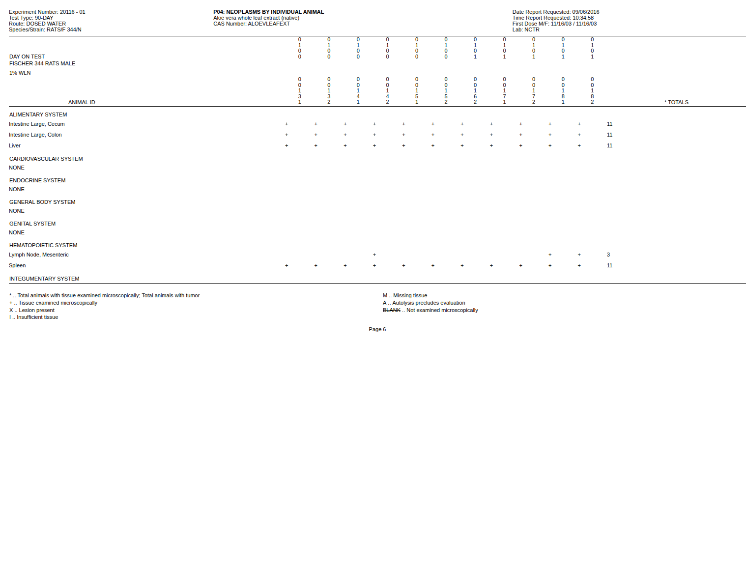| Experiment Number: 20116 - 01 | P04: NEOPLASMS BY INDIVIDUAL ANIMAL | Date Report Requested: 09/06/2016 |
| Test Type: 90-DAY | Aloe vera whole leaf extract (native) | Time Report Requested: 10:34:58 |
| Route: DOSED WATER | CAS Number: ALOEVLEAFEXT | First Dose M/F: 11/16/03 / 11/16/03 |
| Species/Strain: RATS/F 344/N | | Lab: NCTR |
| DAY ON TEST | 0 1 0 0 | 0 1 0 0 | 0 1 0 0 | 0 1 0 0 | 0 1 0 0 | 0 1 0 0 | 0 1 0 1 | 0 1 0 1 | 0 1 0 1 | 0 1 0 1 | 0 1 0 1 | |
| FISCHER 344 RATS MALE | |
| 1% WLN | |
| ANIMAL ID | 0 0 1 3 1 | 0 0 1 3 2 | 0 0 1 4 1 | 0 0 1 4 2 | 0 0 1 5 1 | 0 0 1 5 2 | 0 0 1 6 2 | 0 0 1 7 1 | 0 0 1 7 2 | 0 0 1 8 1 | 0 0 1 8 2 | * TOTALS |
| ALIMENTARY SYSTEM |
| Intestine Large, Cecum | + | + | + | + | + | + | + | + | + | + | + | 11 |
| Intestine Large, Colon | + | + | + | + | + | + | + | + | + | + | + | 11 |
| Liver | + | + | + | + | + | + | + | + | + | + | + | 11 |
| CARDIOVASCULAR SYSTEM |
| NONE |
| ENDOCRINE SYSTEM |
| NONE |
| GENERAL BODY SYSTEM |
| NONE |
| GENITAL SYSTEM |
| NONE |
| HEMATOPOIETIC SYSTEM |
| Lymph Node, Mesenteric | | | | + | | | | | | + | + | 3 |
| Spleen | + | + | + | + | + | + | + | + | + | + | + | 11 |
| INTEGUMENTARY SYSTEM |
| * .. Total animals with tissue examined microscopically; Total animals with tumor + .. Tissue examined microscopically X .. Lesion present I .. Insufficient tissue | M .. Missing tissue A .. Autolysis precludes evaluation BLANK .. Not examined microscopically |
Page 6